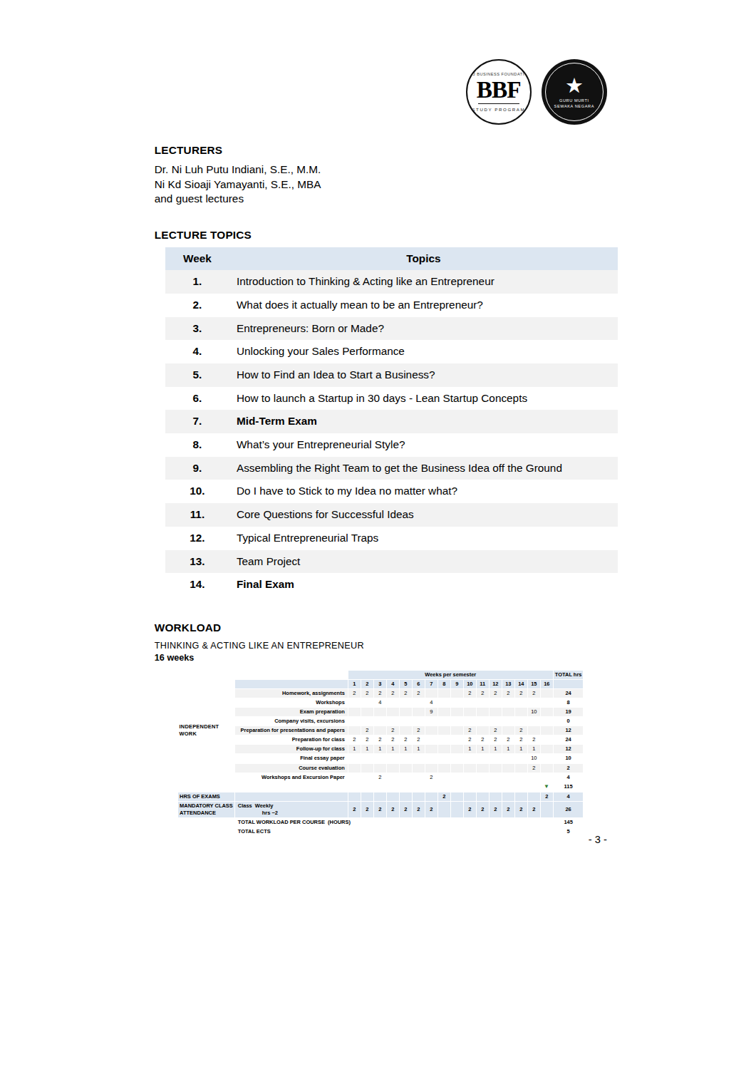MAJ BUSINESS FOUNDATION
BBF
STUDY PROGRAM
★
GURU MURTI SEWAKA NEGARA
Lecturers
Dr. Ni Luh Putu Indiani, S.E., M.M.
Ni Kd Sioaji Yamayanti, S.E., MBA
and guest lectures
Lecture Topics
| Week | Topics |
| --- | --- |
| 1. | Introduction to Thinking & Acting like an Entrepreneur |
| 2. | What does it actually mean to be an Entrepreneur? |
| 3. | Entrepreneurs: Born or Made? |
| 4. | Unlocking your Sales Performance |
| 5. | How to Find an Idea to Start a Business? |
| 6. | How to launch a Startup in 30 days - Lean Startup Concepts |
| 7. | Mid-Term Exam |
| 8. | What’s your Entrepreneurial Style? |
| 9. | Assembling the Right Team to get the Business Idea off the Ground |
| 10. | Do I have to Stick to my Idea no matter what? |
| 11. | Core Questions for Successful Ideas |
| 12. | Typical Entrepreneurial Traps |
| 13. | Team Project |
| 14. | Final Exam |
Workload
THINKING & ACTING LIKE AN ENTREPRENEUR
16 weeks
| | | Weeks per semester | TOTAL hrs |
| --- | --- | --- | --- |
| | | 1 | 2 | 3 | 4 | 5 | 6 | 7 | 8 | 9 | 10 | 11 | 12 | 13 | 14 | 15 | 16 | |
| INDEPENDENT WORK | Homework, assignments | 2 | 2 | 2 | 2 | 2 | 2 | | | | 2 | 2 | 2 | 2 | 2 | 2 | | 24 |
| Workshops | | | 4 | | | | 4 | | | | | | | | | | 8 |
| Exam preparation | | | | | | | 9 | | | | | | | | 10 | | 19 |
| Company visits, excursions | | | | | | | | | | | | | | | | | 0 |
| Preparation for presentations and papers | | 2 | | 2 | | 2 | | | | 2 | | 2 | | 2 | | | 12 |
| Preparation for class | 2 | 2 | 2 | 2 | 2 | 2 | | | | 2 | 2 | 2 | 2 | 2 | 2 | | 24 |
| Follow-up for class | 1 | 1 | 1 | 1 | 1 | 1 | | | | 1 | 1 | 1 | 1 | 1 | 1 | | 12 |
| Final essay paper | | | | | | | | | | | | | | | 10 | | 10 |
| Course evaluation | | | | | | | | | | | | | | | 2 | | 2 |
| | Workshops and Excursion Paper | | | 2 | | | | 2 | | | | | | | | | | 4 |
| | | | ▼ | 115 |
| HRS OF EXAMS | | | | | | | | | 2 | | | | | | | | 2 | 4 |
| MANDATORY CLASS ATTENDANCE | Class Weekly hrs ~2 | 2 | 2 | 2 | 2 | 2 | 2 | 2 | | | 2 | 2 | 2 | 2 | 2 | 2 | | 26 |
| | TOTAL WORKLOAD PER COURSE (HOURS) | 145 |
| | TOTAL ECTS | 5 |
- 3 -